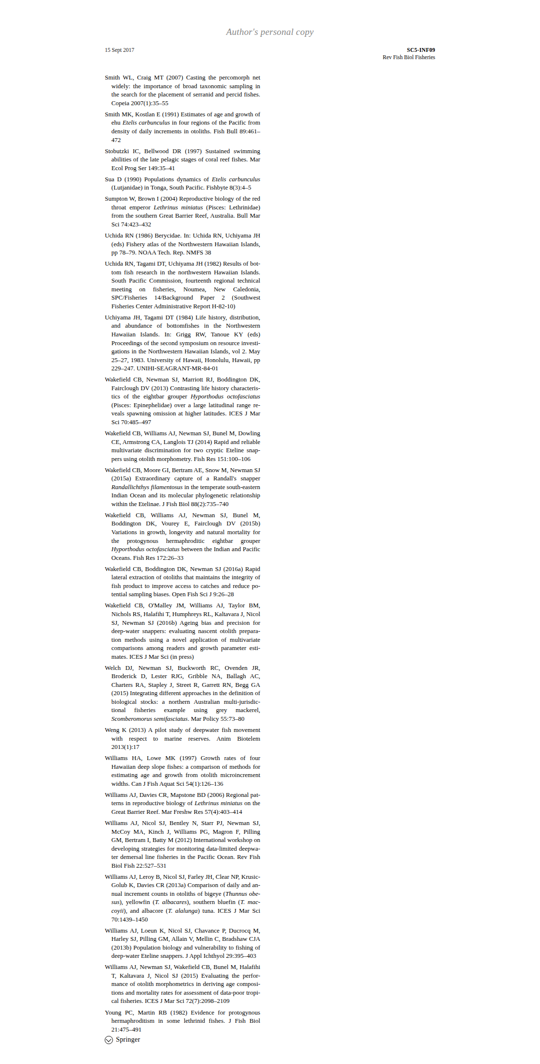Author's personal copy
15 Sept 2017
SC5-INF09
Rev Fish Biol Fisheries
Smith WL, Craig MT (2007) Casting the percomorph net widely: the importance of broad taxonomic sampling in the search for the placement of serranid and percid fishes. Copeia 2007(1):35–55
Smith MK, Kostlan E (1991) Estimates of age and growth of ehu Etelis carbunculus in four regions of the Pacific from density of daily increments in otoliths. Fish Bull 89:461–472
Stobutzki IC, Bellwood DR (1997) Sustained swimming abilities of the late pelagic stages of coral reef fishes. Mar Ecol Prog Ser 149:35–41
Sua D (1990) Populations dynamics of Etelis carbunculus (Lutjanidae) in Tonga, South Pacific. Fishbyte 8(3):4–5
Sumpton W, Brown I (2004) Reproductive biology of the red throat emperor Lethrinus miniatus (Pisces: Lethrinidae) from the southern Great Barrier Reef, Australia. Bull Mar Sci 74:423–432
Uchida RN (1986) Berycidae. In: Uchida RN, Uchiyama JH (eds) Fishery atlas of the Northwestern Hawaiian Islands, pp 78–79. NOAA Tech. Rep. NMFS 38
Uchida RN, Tagami DT, Uchiyama JH (1982) Results of bottom fish research in the northwestern Hawaiian Islands. South Pacific Commission, fourteenth regional technical meeting on fisheries, Noumea, New Caledonia, SPC/Fisheries 14/Background Paper 2 (Southwest Fisheries Center Administrative Report H-82-10)
Uchiyama JH, Tagami DT (1984) Life history, distribution, and abundance of bottomfishes in the Northwestern Hawaiian Islands. In: Grigg RW, Tanoue KY (eds) Proceedings of the second symposium on resource investigations in the Northwestern Hawaiian Islands, vol 2. May 25–27, 1983. University of Hawaii, Honolulu, Hawaii, pp 229–247. UNIHI-SEAGRANT-MR-84-01
Wakefield CB, Newman SJ, Marriott RJ, Boddington DK, Fairclough DV (2013) Contrasting life history characteristics of the eightbar grouper Hyporthodus octofasciatus (Pisces: Epinephelidae) over a large latitudinal range reveals spawning omission at higher latitudes. ICES J Mar Sci 70:485–497
Wakefield CB, Williams AJ, Newman SJ, Bunel M, Dowling CE, Armstrong CA, Langlois TJ (2014) Rapid and reliable multivariate discrimination for two cryptic Eteline snappers using otolith morphometry. Fish Res 151:100–106
Wakefield CB, Moore GI, Bertram AE, Snow M, Newman SJ (2015a) Extraordinary capture of a Randall's snapper Randallichthys filamentosus in the temperate south-eastern Indian Ocean and its molecular phylogenetic relationship within the Etelinae. J Fish Biol 88(2):735–740
Wakefield CB, Williams AJ, Newman SJ, Bunel M, Boddington DK, Vourey E, Fairclough DV (2015b) Variations in growth, longevity and natural mortality for the protogynous hermaphroditic eightbar grouper Hyporthodus octofasciatus between the Indian and Pacific Oceans. Fish Res 172:26–33
Wakefield CB, Boddington DK, Newman SJ (2016a) Rapid lateral extraction of otoliths that maintains the integrity of fish product to improve access to catches and reduce potential sampling biases. Open Fish Sci J 9:26–28
Wakefield CB, O'Malley JM, Williams AJ, Taylor BM, Nichols RS, Halafihi T, Humphreys RL, Kaltavara J, Nicol SJ, Newman SJ (2016b) Ageing bias and precision for deep-water snappers: evaluating nascent otolith preparation methods using a novel application of multivariate comparisons among readers and growth parameter estimates. ICES J Mar Sci (in press)
Welch DJ, Newman SJ, Buckworth RC, Ovenden JR, Broderick D, Lester RJG, Gribble NA, Ballagh AC, Charters RA, Stapley J, Street R, Garrett RN, Begg GA (2015) Integrating different approaches in the definition of biological stocks: a northern Australian multi-jurisdictional fisheries example using grey mackerel, Scomberomorus semifasciatus. Mar Policy 55:73–80
Weng K (2013) A pilot study of deepwater fish movement with respect to marine reserves. Anim Biotelem 2013(1):17
Williams HA, Lowe MK (1997) Growth rates of four Hawaiian deep slope fishes: a comparison of methods for estimating age and growth from otolith microincrement widths. Can J Fish Aquat Sci 54(1):126–136
Williams AJ, Davies CR, Mapstone BD (2006) Regional patterns in reproductive biology of Lethrinus miniatus on the Great Barrier Reef. Mar Freshw Res 57(4):403–414
Williams AJ, Nicol SJ, Bentley N, Starr PJ, Newman SJ, McCoy MA, Kinch J, Williams PG, Magron F, Pilling GM, Bertram I, Batty M (2012) International workshop on developing strategies for monitoring data-limited deepwater demersal line fisheries in the Pacific Ocean. Rev Fish Biol Fish 22:527–531
Williams AJ, Leroy B, Nicol SJ, Farley JH, Clear NP, Krusic-Golub K, Davies CR (2013a) Comparison of daily and annual increment counts in otoliths of bigeye (Thunnus obesus), yellowfin (T. albacares), southern bluefin (T. maccoyii), and albacore (T. alalunga) tuna. ICES J Mar Sci 70:1439–1450
Williams AJ, Loeun K, Nicol SJ, Chavance P, Ducrocq M, Harley SJ, Pilling GM, Allain V, Mellin C, Bradshaw CJA (2013b) Population biology and vulnerability to fishing of deep-water Eteline snappers. J Appl Ichthyol 29:395–403
Williams AJ, Newman SJ, Wakefield CB, Bunel M, Halafihi T, Kaltavara J, Nicol SJ (2015) Evaluating the performance of otolith morphometrics in deriving age compositions and mortality rates for assessment of data-poor tropical fisheries. ICES J Mar Sci 72(7):2098–2109
Young PC, Martin RB (1982) Evidence for protogynous hermaphroditism in some lethrinid fishes. J Fish Biol 21:475–491
Springer